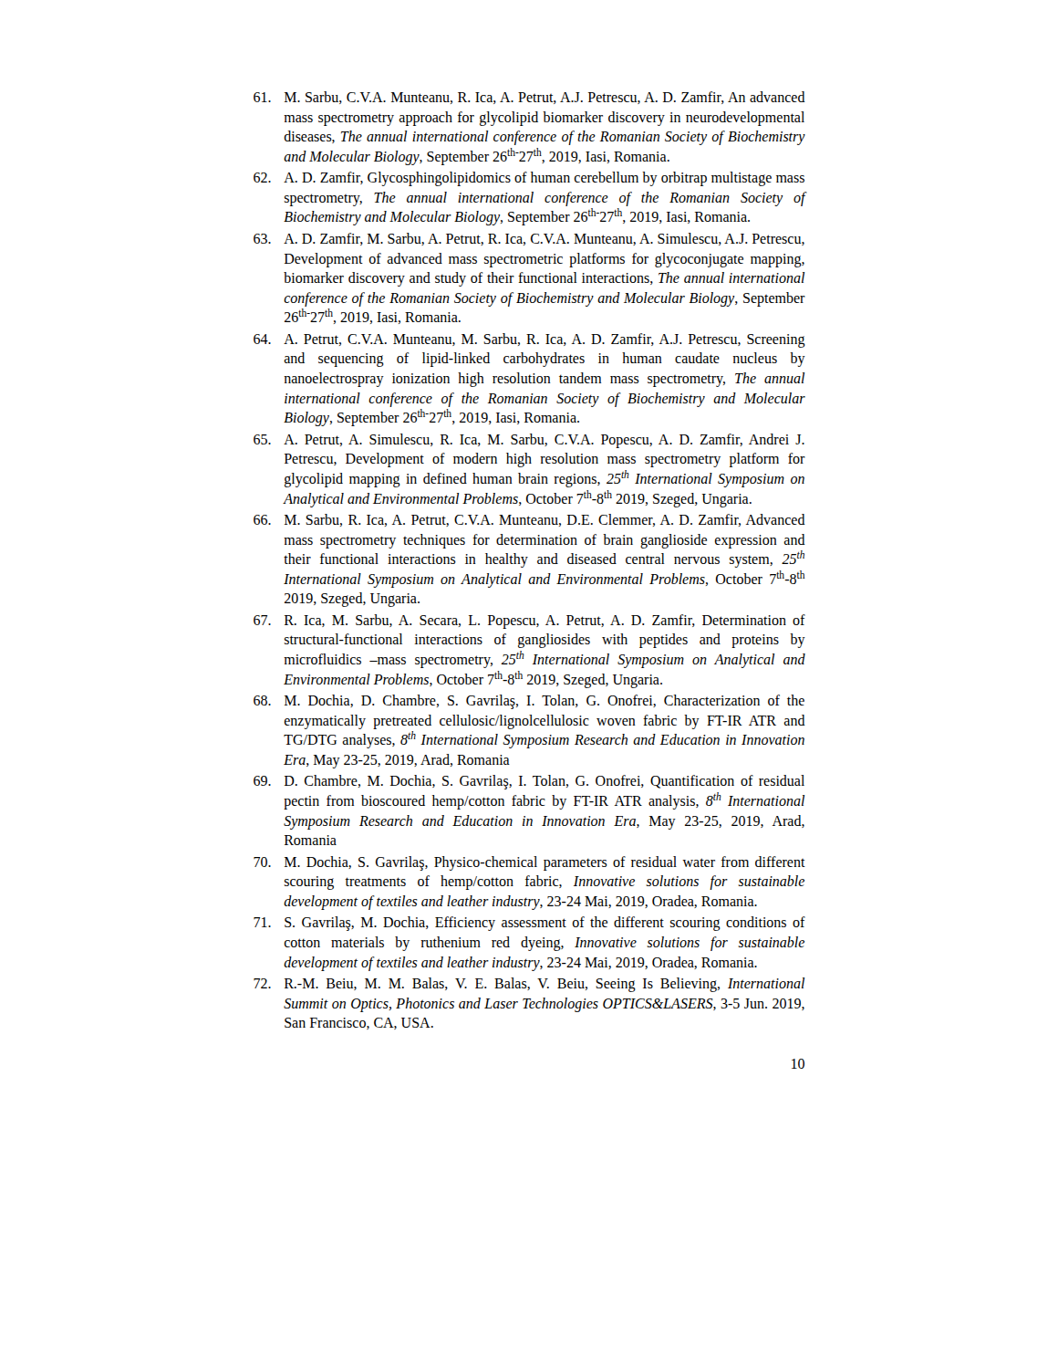M. Sarbu, C.V.A. Munteanu, R. Ica, A. Petrut, A.J. Petrescu, A. D. Zamfir, An advanced mass spectrometry approach for glycolipid biomarker discovery in neurodevelopmental diseases, The annual international conference of the Romanian Society of Biochemistry and Molecular Biology, September 26th-27th, 2019, Iasi, Romania.
A. D. Zamfir, Glycosphingolipidomics of human cerebellum by orbitrap multistage mass spectrometry, The annual international conference of the Romanian Society of Biochemistry and Molecular Biology, September 26th-27th, 2019, Iasi, Romania.
A. D. Zamfir, M. Sarbu, A. Petrut, R. Ica, C.V.A. Munteanu, A. Simulescu, A.J. Petrescu, Development of advanced mass spectrometric platforms for glycoconjugate mapping, biomarker discovery and study of their functional interactions, The annual international conference of the Romanian Society of Biochemistry and Molecular Biology, September 26th-27th, 2019, Iasi, Romania.
A. Petrut, C.V.A. Munteanu, M. Sarbu, R. Ica, A. D. Zamfir, A.J. Petrescu, Screening and sequencing of lipid-linked carbohydrates in human caudate nucleus by nanoelectrospray ionization high resolution tandem mass spectrometry, The annual international conference of the Romanian Society of Biochemistry and Molecular Biology, September 26th-27th, 2019, Iasi, Romania.
A. Petrut, A. Simulescu, R. Ica, M. Sarbu, C.V.A. Popescu, A. D. Zamfir, Andrei J. Petrescu, Development of modern high resolution mass spectrometry platform for glycolipid mapping in defined human brain regions, 25th International Symposium on Analytical and Environmental Problems, October 7th-8th 2019, Szeged, Ungaria.
M. Sarbu, R. Ica, A. Petrut, C.V.A. Munteanu, D.E. Clemmer, A. D. Zamfir, Advanced mass spectrometry techniques for determination of brain ganglioside expression and their functional interactions in healthy and diseased central nervous system, 25th International Symposium on Analytical and Environmental Problems, October 7th-8th 2019, Szeged, Ungaria.
R. Ica, M. Sarbu, A. Secara, L. Popescu, A. Petrut, A. D. Zamfir, Determination of structural-functional interactions of gangliosides with peptides and proteins by microfluidics –mass spectrometry, 25th International Symposium on Analytical and Environmental Problems, October 7th-8th 2019, Szeged, Ungaria.
M. Dochia, D. Chambre, S. Gavrilaş, I. Tolan, G. Onofrei, Characterization of the enzymatically pretreated cellulosic/lignolcellulosic woven fabric by FT-IR ATR and TG/DTG analyses, 8th International Symposium Research and Education in Innovation Era, May 23-25, 2019, Arad, Romania
D. Chambre, M. Dochia, S. Gavrilaş, I. Tolan, G. Onofrei, Quantification of residual pectin from bioscoured hemp/cotton fabric by FT-IR ATR analysis, 8th International Symposium Research and Education in Innovation Era, May 23-25, 2019, Arad, Romania
M. Dochia, S. Gavrilaş, Physico-chemical parameters of residual water from different scouring treatments of hemp/cotton fabric, Innovative solutions for sustainable development of textiles and leather industry, 23-24 Mai, 2019, Oradea, Romania.
S. Gavrilaş, M. Dochia, Efficiency assessment of the different scouring conditions of cotton materials by ruthenium red dyeing, Innovative solutions for sustainable development of textiles and leather industry, 23-24 Mai, 2019, Oradea, Romania.
R.-M. Beiu, M. M. Balas, V. E. Balas, V. Beiu, Seeing Is Believing, International Summit on Optics, Photonics and Laser Technologies OPTICS&LASERS, 3-5 Jun. 2019, San Francisco, CA, USA.
10